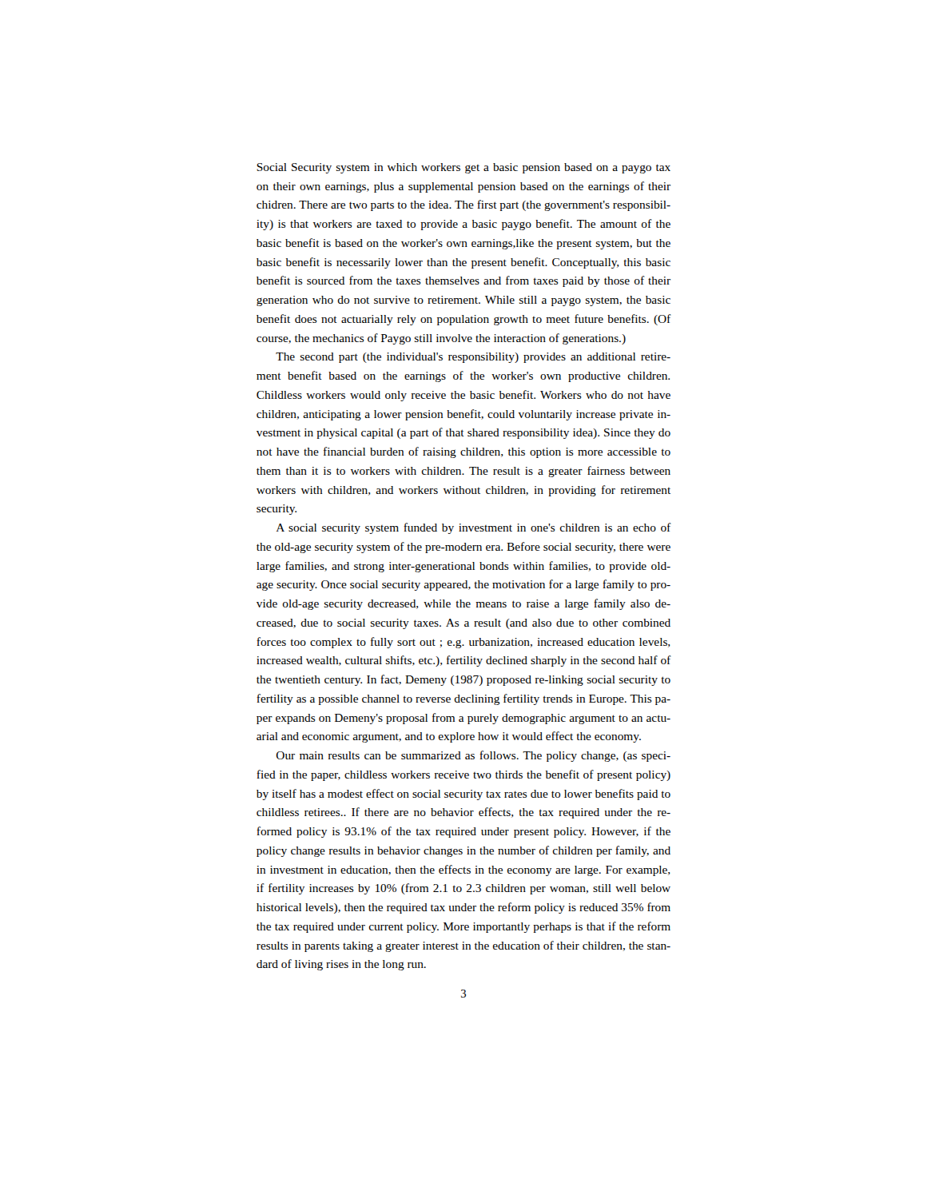Social Security system in which workers get a basic pension based on a paygo tax on their own earnings, plus a supplemental pension based on the earnings of their chidren. There are two parts to the idea. The first part (the government's responsibility) is that workers are taxed to provide a basic paygo benefit. The amount of the basic benefit is based on the worker's own earnings,like the present system, but the basic benefit is necessarily lower than the present benefit. Conceptually, this basic benefit is sourced from the taxes themselves and from taxes paid by those of their generation who do not survive to retirement. While still a paygo system, the basic benefit does not actuarially rely on population growth to meet future benefits. (Of course, the mechanics of Paygo still involve the interaction of generations.)
The second part (the individual's responsibility) provides an additional retirement benefit based on the earnings of the worker's own productive children. Childless workers would only receive the basic benefit. Workers who do not have children, anticipating a lower pension benefit, could voluntarily increase private investment in physical capital (a part of that shared responsibility idea). Since they do not have the financial burden of raising children, this option is more accessible to them than it is to workers with children. The result is a greater fairness between workers with children, and workers without children, in providing for retirement security.
A social security system funded by investment in one's children is an echo of the old-age security system of the pre-modern era. Before social security, there were large families, and strong inter-generational bonds within families, to provide old-age security. Once social security appeared, the motivation for a large family to provide old-age security decreased, while the means to raise a large family also decreased, due to social security taxes. As a result (and also due to other combined forces too complex to fully sort out ; e.g. urbanization, increased education levels, increased wealth, cultural shifts, etc.), fertility declined sharply in the second half of the twentieth century. In fact, Demeny (1987) proposed re-linking social security to fertility as a possible channel to reverse declining fertility trends in Europe. This paper expands on Demeny's proposal from a purely demographic argument to an actuarial and economic argument, and to explore how it would effect the economy.
Our main results can be summarized as follows. The policy change, (as specified in the paper, childless workers receive two thirds the benefit of present policy) by itself has a modest effect on social security tax rates due to lower benefits paid to childless retirees.. If there are no behavior effects, the tax required under the reformed policy is 93.1% of the tax required under present policy. However, if the policy change results in behavior changes in the number of children per family, and in investment in education, then the effects in the economy are large. For example, if fertility increases by 10% (from 2.1 to 2.3 children per woman, still well below historical levels), then the required tax under the reform policy is reduced 35% from the tax required under current policy. More importantly perhaps is that if the reform results in parents taking a greater interest in the education of their children, the standard of living rises in the long run.
3